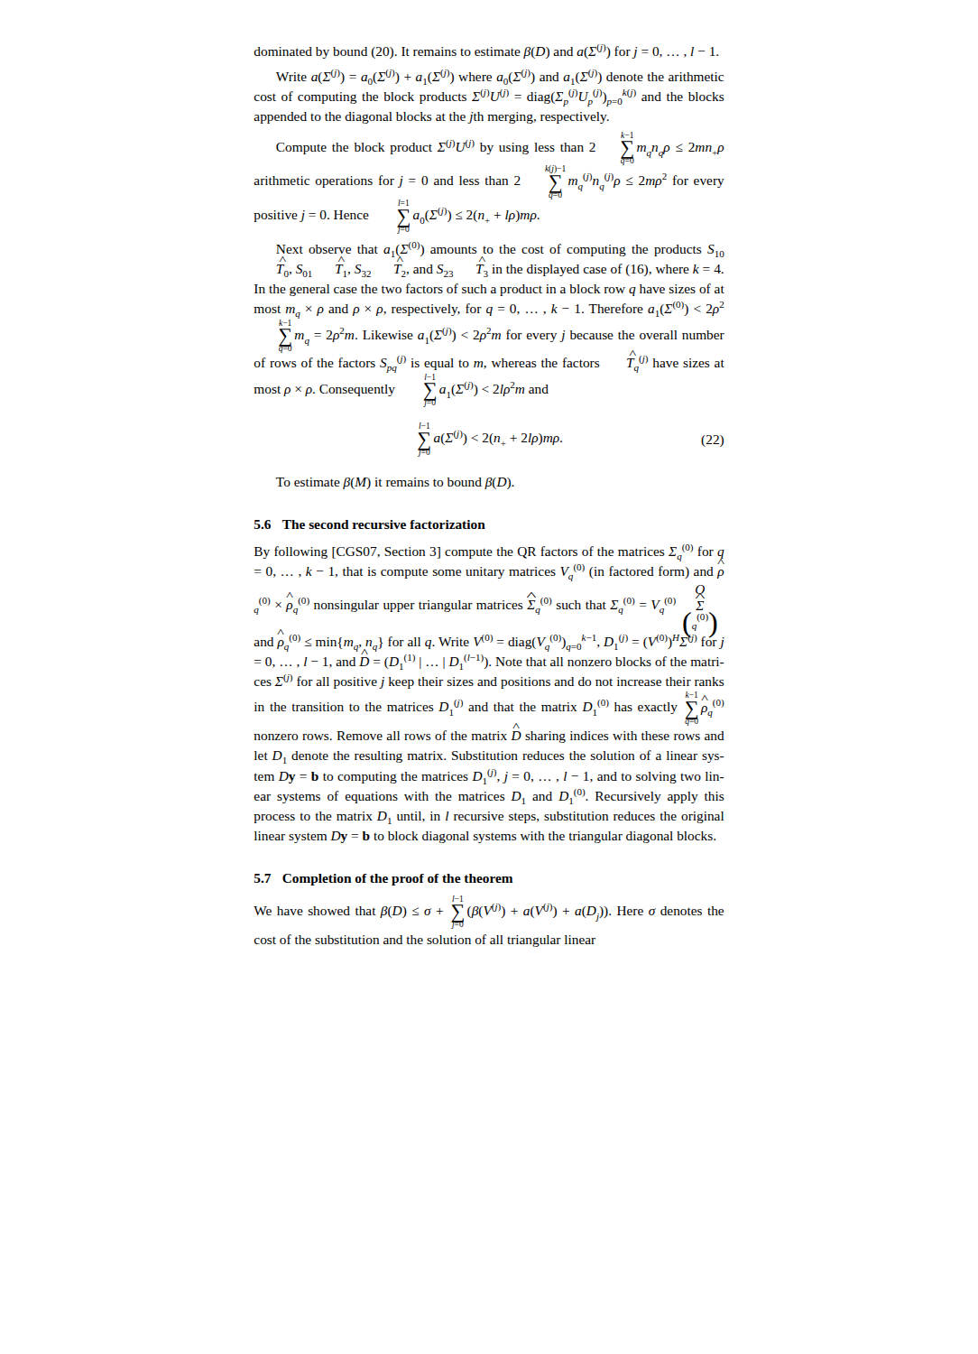dominated by bound (20). It remains to estimate β(D) and a(Σ(j)) for j = 0, … , l − 1.
Write a(Σ(j)) = a0(Σ(j)) + a1(Σ(j)) where a0(Σ(j)) and a1(Σ(j)) denote the arithmetic cost of computing the block products Σ(j)U(j) = diag(Σp(j)Up(j))p=0k(j) and the blocks appended to the diagonal blocks at the jth merging, respectively.
Compute the block product Σ(j)U(j) by using less than 2k−1∑q=0 mqnqρ ≤ 2mn+ρ arithmetic operations for j = 0 and less than 2k(j)−1∑q=0 mq(j)nq(j)ρ ≤ 2mρ2 for every positive j = 0. Hence l=1∑j=0 a0(Σ(j)) ≤ 2(n+ + lρ)mρ.
Next observe that a1(Σ(0)) amounts to the cost of computing the products S10T0, S01T1, S32T2, and S23T3 in the displayed case of (16), where k = 4. In the general case the two factors of such a product in a block row q have sizes of at most mq × ρ and ρ × ρ, respectively, for q = 0, … , k − 1. Therefore a1(Σ(0)) < 2ρ2k−1∑q=0 mq = 2ρ2m. Likewise a1(Σ(j)) < 2ρ2m for every j because the overall number of rows of the factors Spq(j) is equal to m, whereas the factors Tq(j) have sizes at most ρ × ρ. Consequently l−1∑j=0 a1(Σ(j)) < 2lρ2m and
l−1∑j=0 a(Σ(j)) < 2(n+ + 2lρ)mρ. (22)
To estimate β(M) it remains to bound β(D).
5.6 The second recursive factorization
By following [CGS07, Section 3] compute the QR factors of the matrices Σq(0) for q = 0, … , k − 1, that is compute some unitary matrices Vq(0) (in factored form) and ρq(0) × ρq(0) nonsingular upper triangular matrices Σq(0) such that Σq(0) = Vq(0)(OΣq(0)) and ρq(0) ≤ min{mq, nq} for all q. Write V(0) = diag(Vq(0))q=0k−1, D1(j) = (V(0))HΣ(j) for j = 0, … , l − 1, and D = (D1(1) | … | D1(l−1)). Note that all nonzero blocks of the matrices Σ(j) for all positive j keep their sizes and positions and do not increase their ranks in the transition to the matrices D1(j) and that the matrix D1(0) has exactly k−1∑q=0 ρq(0) nonzero rows. Remove all rows of the matrix D sharing indices with these rows and let D1 denote the resulting matrix. Substitution reduces the solution of a linear system Dy = b to computing the matrices D1(j), j = 0, … , l − 1, and to solving two linear systems of equations with the matrices D1 and D1(0). Recursively apply this process to the matrix D1 until, in l recursive steps, substitution reduces the original linear system Dy = b to block diagonal systems with the triangular diagonal blocks.
5.7 Completion of the proof of the theorem
We have showed that β(D) ≤ σ + l−1∑j=0(β(V(j)) + a(V(j)) + a(Dj)). Here σ denotes the cost of the substitution and the solution of all triangular linear